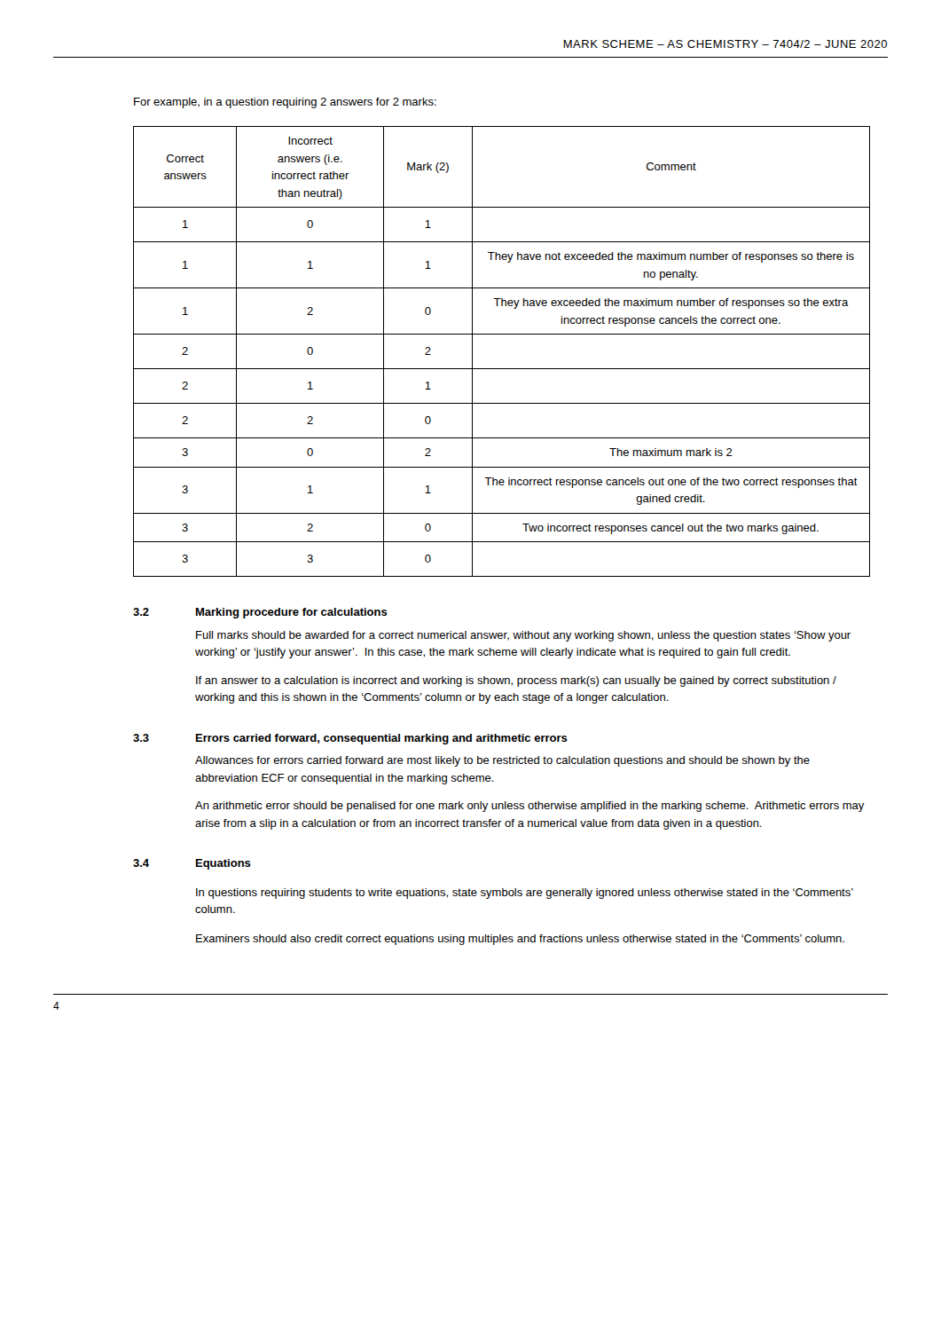MARK SCHEME – AS CHEMISTRY – 7404/2 – JUNE 2020
For example, in a question requiring 2 answers for 2 marks:
| Correct answers | Incorrect answers (i.e. incorrect rather than neutral) | Mark (2) | Comment |
| --- | --- | --- | --- |
| 1 | 0 | 1 | |
| 1 | 1 | 1 | They have not exceeded the maximum number of responses so there is no penalty. |
| 1 | 2 | 0 | They have exceeded the maximum number of responses so the extra incorrect response cancels the correct one. |
| 2 | 0 | 2 | |
| 2 | 1 | 1 | |
| 2 | 2 | 0 | |
| 3 | 0 | 2 | The maximum mark is 2 |
| 3 | 1 | 1 | The incorrect response cancels out one of the two correct responses that gained credit. |
| 3 | 2 | 0 | Two incorrect responses cancel out the two marks gained. |
| 3 | 3 | 0 | |
3.2 Marking procedure for calculations
Full marks should be awarded for a correct numerical answer, without any working shown, unless the question states ‘Show your working’ or ‘justify your answer’. In this case, the mark scheme will clearly indicate what is required to gain full credit.
If an answer to a calculation is incorrect and working is shown, process mark(s) can usually be gained by correct substitution / working and this is shown in the ‘Comments’ column or by each stage of a longer calculation.
3.3 Errors carried forward, consequential marking and arithmetic errors
Allowances for errors carried forward are most likely to be restricted to calculation questions and should be shown by the abbreviation ECF or consequential in the marking scheme.
An arithmetic error should be penalised for one mark only unless otherwise amplified in the marking scheme. Arithmetic errors may arise from a slip in a calculation or from an incorrect transfer of a numerical value from data given in a question.
3.4
Equations
In questions requiring students to write equations, state symbols are generally ignored unless otherwise stated in the ‘Comments’ column.
Examiners should also credit correct equations using multiples and fractions unless otherwise stated in the ‘Comments’ column.
4